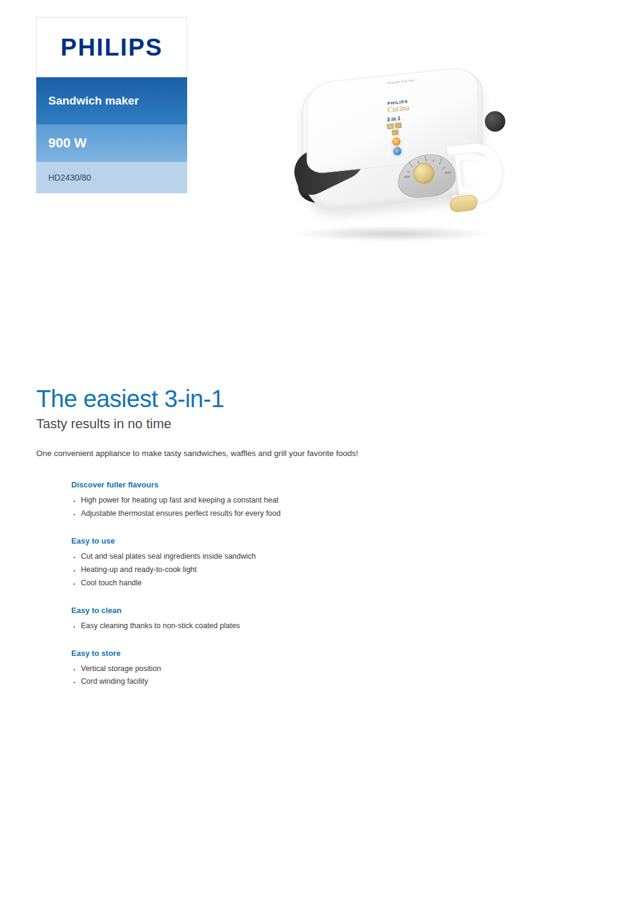PHILIPS
Sandwich maker
900 W
HD2430/80
HD2430 CUCINA
PHILIPS
Cucina
3 in 1
MIN 123 MAX
The easiest 3-in-1
Tasty results in no time
One convenient appliance to make tasty sandwiches, waffles and grill your favorite foods!
Discover fuller flavours
High power for heating up fast and keeping a constant heat
Adjustable thermostat ensures perfect results for every food
Easy to use
Cut and seal plates seal ingredients inside sandwich
Heating-up and ready-to-cook light
Cool touch handle
Easy to clean
Easy cleaning thanks to non-stick coated plates
Easy to store
Vertical storage position
Cord winding facility